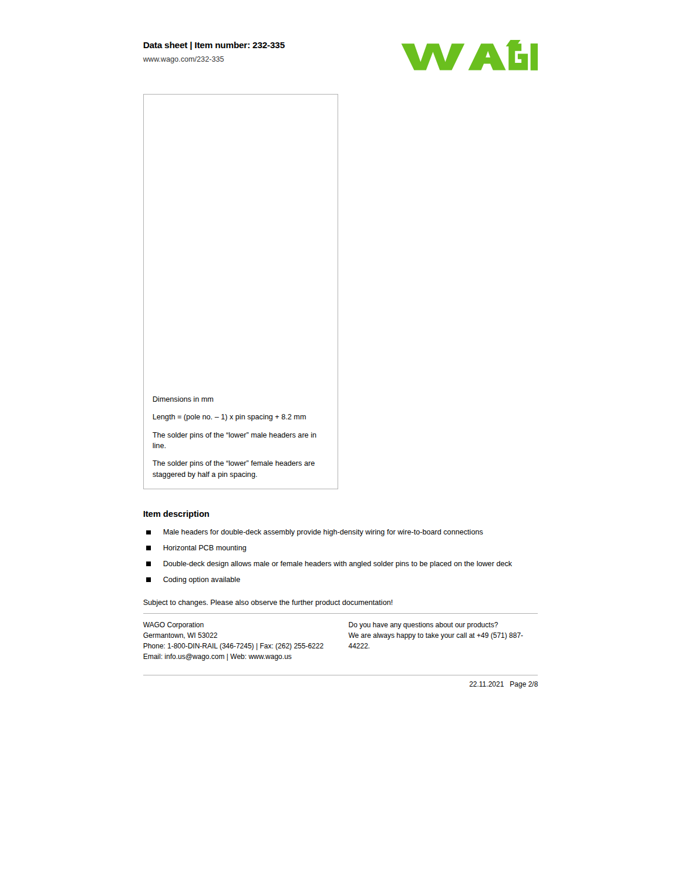Data sheet | Item number: 232-335
www.wago.com/232-335
Dimensions in mm
Length = (pole no. – 1) x pin spacing + 8.2 mm
The solder pins of the “lower” male headers are in line.
The solder pins of the “lower” female headers are staggered by half a pin spacing.
Item description
Male headers for double-deck assembly provide high-density wiring for wire-to-board connections
Horizontal PCB mounting
Double-deck design allows male or female headers with angled solder pins to be placed on the lower deck
Coding option available
Subject to changes. Please also observe the further product documentation!
WAGO Corporation
Germantown, WI 53022
Phone: 1-800-DIN-RAIL (346-7245) | Fax: (262) 255-6222
Email: info.us@wago.com | Web: www.wago.us
Do you have any questions about our products?
We are always happy to take your call at +49 (571) 887-44222.
22.11.2021 Page 2/8